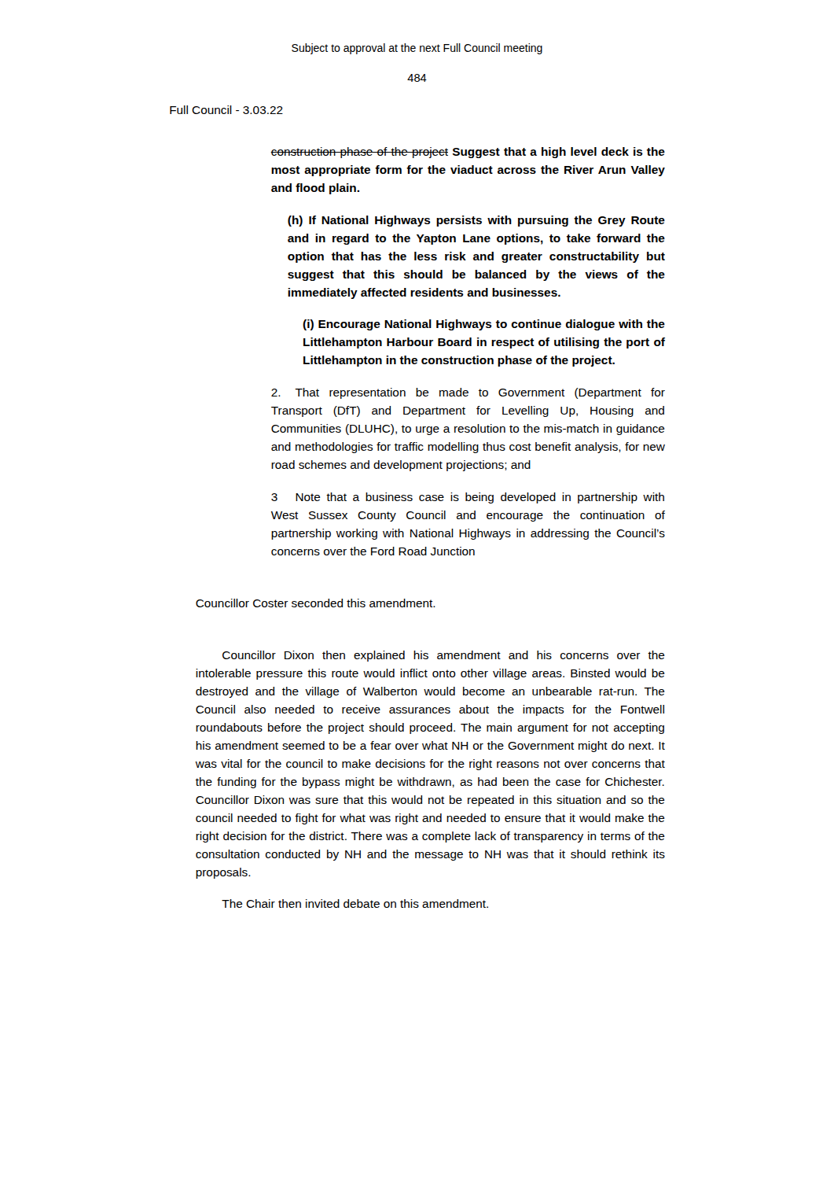Subject to approval at the next Full Council meeting
484
Full Council - 3.03.22
construction phase of the project Suggest that a high level deck is the most appropriate form for the viaduct across the River Arun Valley and flood plain.
(h) If National Highways persists with pursuing the Grey Route and in regard to the Yapton Lane options, to take forward the option that has the less risk and greater constructability but suggest that this should be balanced by the views of the immediately affected residents and businesses.
(i) Encourage National Highways to continue dialogue with the Littlehampton Harbour Board in respect of utilising the port of Littlehampton in the construction phase of the project.
2. That representation be made to Government (Department for Transport (DfT) and Department for Levelling Up, Housing and Communities (DLUHC), to urge a resolution to the mis-match in guidance and methodologies for traffic modelling thus cost benefit analysis, for new road schemes and development projections; and
3 Note that a business case is being developed in partnership with West Sussex County Council and encourage the continuation of partnership working with National Highways in addressing the Council’s concerns over the Ford Road Junction
Councillor Coster seconded this amendment.
Councillor Dixon then explained his amendment and his concerns over the intolerable pressure this route would inflict onto other village areas. Binsted would be destroyed and the village of Walberton would become an unbearable rat-run. The Council also needed to receive assurances about the impacts for the Fontwell roundabouts before the project should proceed. The main argument for not accepting his amendment seemed to be a fear over what NH or the Government might do next. It was vital for the council to make decisions for the right reasons not over concerns that the funding for the bypass might be withdrawn, as had been the case for Chichester. Councillor Dixon was sure that this would not be repeated in this situation and so the council needed to fight for what was right and needed to ensure that it would make the right decision for the district. There was a complete lack of transparency in terms of the consultation conducted by NH and the message to NH was that it should rethink its proposals.
The Chair then invited debate on this amendment.